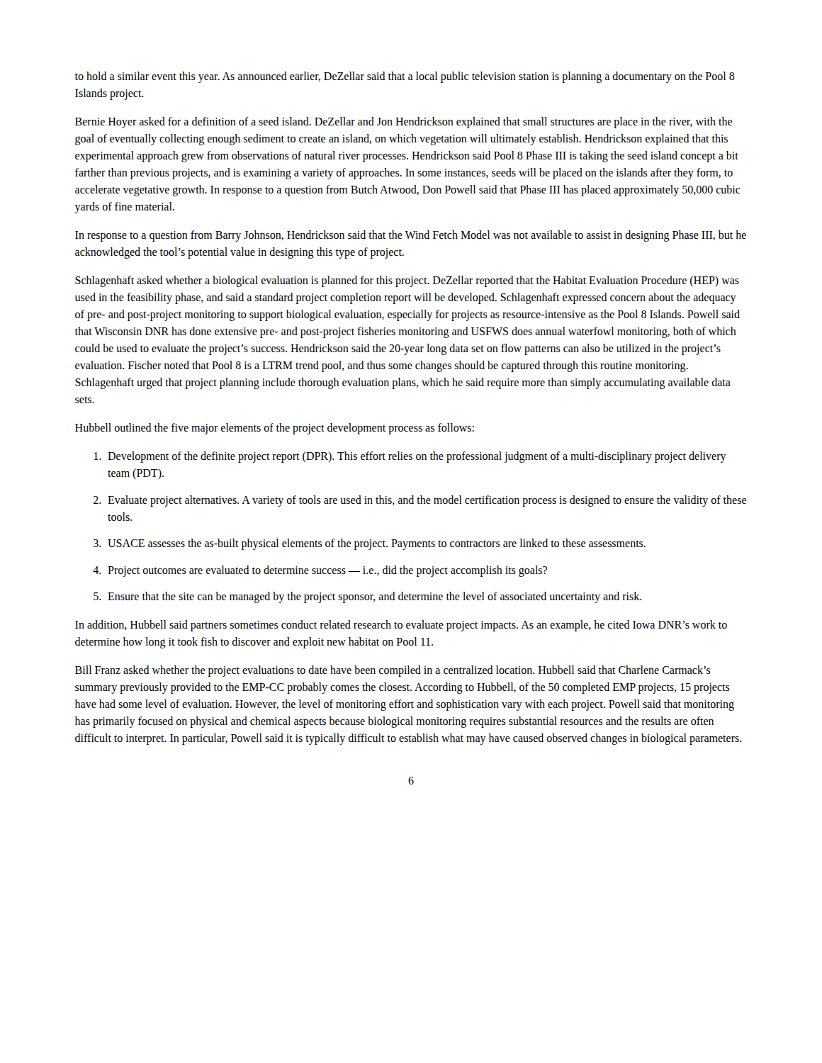to hold a similar event this year. As announced earlier, DeZellar said that a local public television station is planning a documentary on the Pool 8 Islands project.
Bernie Hoyer asked for a definition of a seed island. DeZellar and Jon Hendrickson explained that small structures are place in the river, with the goal of eventually collecting enough sediment to create an island, on which vegetation will ultimately establish. Hendrickson explained that this experimental approach grew from observations of natural river processes. Hendrickson said Pool 8 Phase III is taking the seed island concept a bit farther than previous projects, and is examining a variety of approaches. In some instances, seeds will be placed on the islands after they form, to accelerate vegetative growth. In response to a question from Butch Atwood, Don Powell said that Phase III has placed approximately 50,000 cubic yards of fine material.
In response to a question from Barry Johnson, Hendrickson said that the Wind Fetch Model was not available to assist in designing Phase III, but he acknowledged the tool’s potential value in designing this type of project.
Schlagenhaft asked whether a biological evaluation is planned for this project. DeZellar reported that the Habitat Evaluation Procedure (HEP) was used in the feasibility phase, and said a standard project completion report will be developed. Schlagenhaft expressed concern about the adequacy of pre- and post-project monitoring to support biological evaluation, especially for projects as resource-intensive as the Pool 8 Islands. Powell said that Wisconsin DNR has done extensive pre- and post-project fisheries monitoring and USFWS does annual waterfowl monitoring, both of which could be used to evaluate the project’s success. Hendrickson said the 20-year long data set on flow patterns can also be utilized in the project’s evaluation. Fischer noted that Pool 8 is a LTRM trend pool, and thus some changes should be captured through this routine monitoring. Schlagenhaft urged that project planning include thorough evaluation plans, which he said require more than simply accumulating available data sets.
Hubbell outlined the five major elements of the project development process as follows:
Development of the definite project report (DPR). This effort relies on the professional judgment of a multi-disciplinary project delivery team (PDT).
Evaluate project alternatives. A variety of tools are used in this, and the model certification process is designed to ensure the validity of these tools.
USACE assesses the as-built physical elements of the project. Payments to contractors are linked to these assessments.
Project outcomes are evaluated to determine success — i.e., did the project accomplish its goals?
Ensure that the site can be managed by the project sponsor, and determine the level of associated uncertainty and risk.
In addition, Hubbell said partners sometimes conduct related research to evaluate project impacts. As an example, he cited Iowa DNR’s work to determine how long it took fish to discover and exploit new habitat on Pool 11.
Bill Franz asked whether the project evaluations to date have been compiled in a centralized location. Hubbell said that Charlene Carmack’s summary previously provided to the EMP-CC probably comes the closest. According to Hubbell, of the 50 completed EMP projects, 15 projects have had some level of evaluation. However, the level of monitoring effort and sophistication vary with each project. Powell said that monitoring has primarily focused on physical and chemical aspects because biological monitoring requires substantial resources and the results are often difficult to interpret. In particular, Powell said it is typically difficult to establish what may have caused observed changes in biological parameters.
6